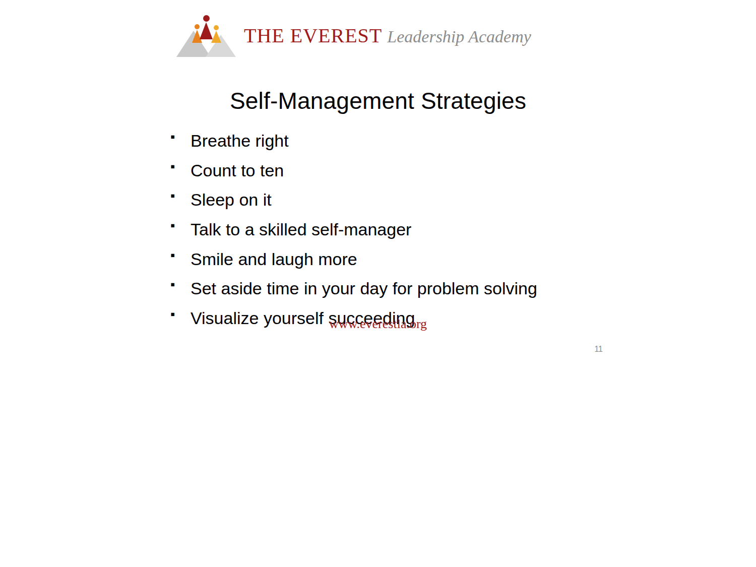THE EVEREST Leadership Academy
Self-Management Strategies
Breathe right
Count to ten
Sleep on it
Talk to a skilled self-manager
Smile and laugh more
Set aside time in your day for problem solving
Visualize yourself succeeding
www.everestla.org
11